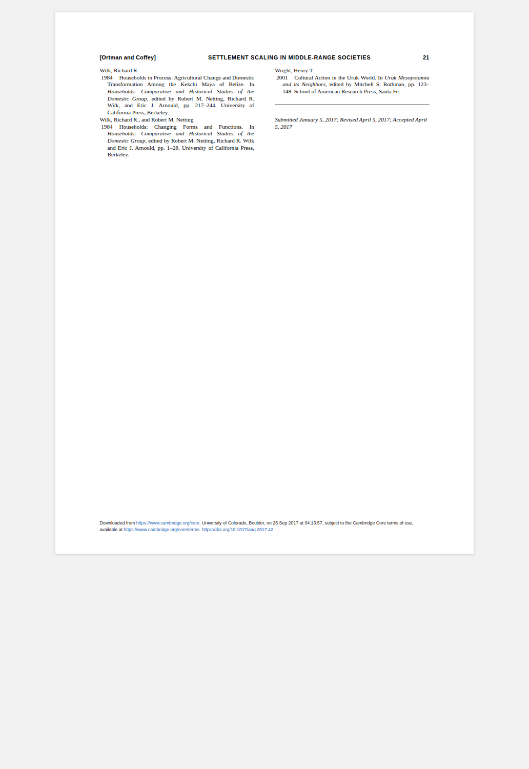[Ortman and Coffey] SETTLEMENT SCALING IN MIDDLE-RANGE SOCIETIES 21
Wilk, Richard R.
1984 Households in Process: Agricultural Change and Domestic Transformation Among the Kekchi Maya of Belize. In Households: Comparative and Historical Studies of the Domestic Group, edited by Robert M. Netting, Richard R. Wilk, and Eric J. Arnould, pp. 217–244. University of California Press, Berkeley.
Wilk, Richard R., and Robert M. Netting
1984 Households: Changing Forms and Functions. In Households: Comparative and Historical Studies of the Domestic Group, edited by Robert M. Netting, Richard R. Wilk and Eric J. Arnould, pp. 1–28. University of California Press, Berkeley.
Wright, Henry T.
2001 Cultural Action in the Uruk World. In Uruk Mesopotamia and its Neighbors, edited by Mitchell S. Rothman, pp. 123–148. School of American Research Press, Santa Fe.
Submitted January 5, 2017; Revised April 5, 2017; Accepted April 5, 2017
Downloaded from https://www.cambridge.org/core. University of Colorado, Boulder, on 25 Sep 2017 at 04:13:57, subject to the Cambridge Core terms of use, available at https://www.cambridge.org/core/terms. https://doi.org/10.1017/aaq.2017.42